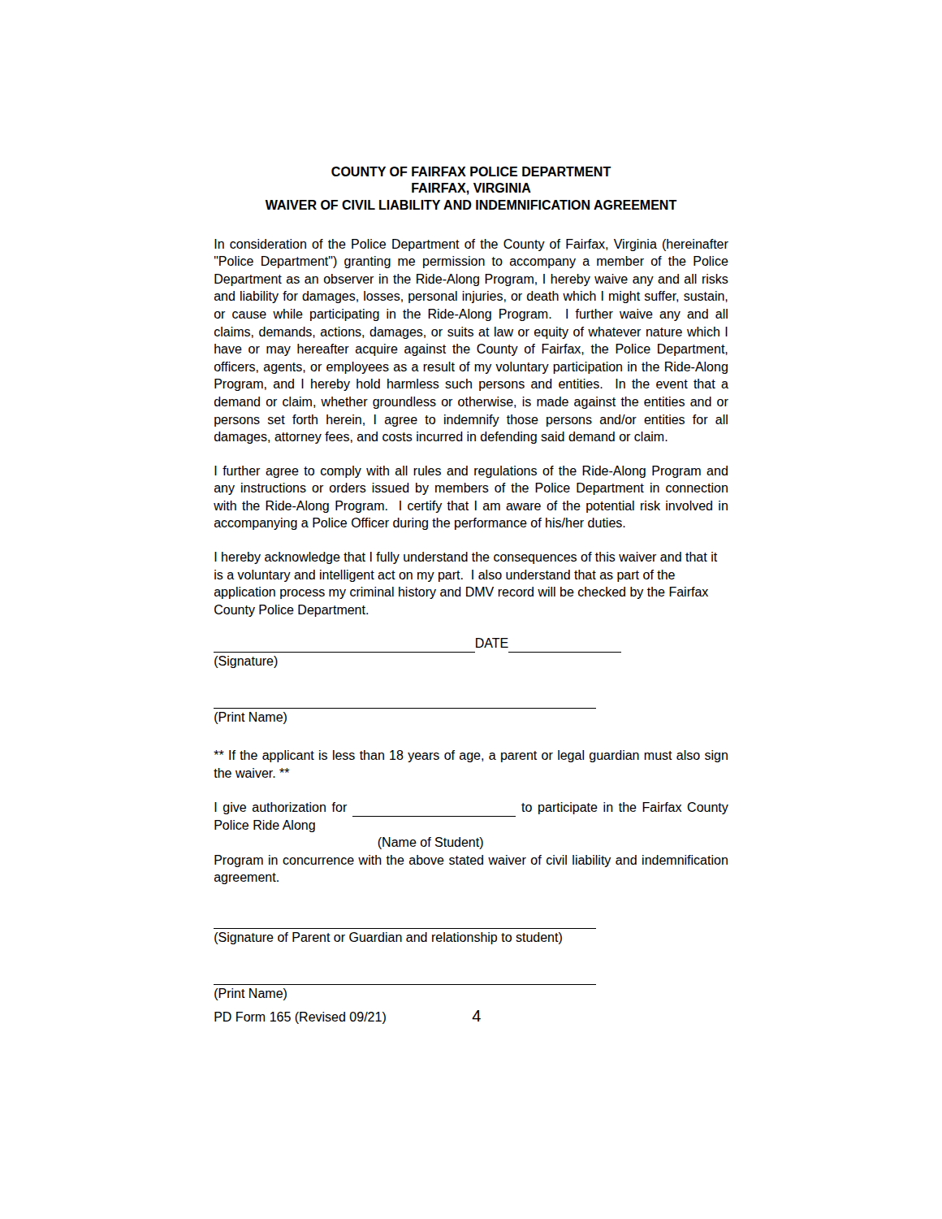COUNTY OF FAIRFAX POLICE DEPARTMENT
FAIRFAX, VIRGINIA
WAIVER OF CIVIL LIABILITY AND INDEMNIFICATION AGREEMENT
In consideration of the Police Department of the County of Fairfax, Virginia (hereinafter "Police Department") granting me permission to accompany a member of the Police Department as an observer in the Ride-Along Program, I hereby waive any and all risks and liability for damages, losses, personal injuries, or death which I might suffer, sustain, or cause while participating in the Ride-Along Program. I further waive any and all claims, demands, actions, damages, or suits at law or equity of whatever nature which I have or may hereafter acquire against the County of Fairfax, the Police Department, officers, agents, or employees as a result of my voluntary participation in the Ride-Along Program, and I hereby hold harmless such persons and entities. In the event that a demand or claim, whether groundless or otherwise, is made against the entities and or persons set forth herein, I agree to indemnify those persons and/or entities for all damages, attorney fees, and costs incurred in defending said demand or claim.
I further agree to comply with all rules and regulations of the Ride-Along Program and any instructions or orders issued by members of the Police Department in connection with the Ride-Along Program. I certify that I am aware of the potential risk involved in accompanying a Police Officer during the performance of his/her duties.
I hereby acknowledge that I fully understand the consequences of this waiver and that it is a voluntary and intelligent act on my part. I also understand that as part of the application process my criminal history and DMV record will be checked by the Fairfax County Police Department.
DATE
(Signature)
(Print Name)
** If the applicant is less than 18 years of age, a parent or legal guardian must also sign the waiver. **
I give authorization for to participate in the Fairfax County Police Ride Along
(Name of Student)
Program in concurrence with the above stated waiver of civil liability and indemnification agreement.
(Signature of Parent or Guardian and relationship to student)
(Print Name)
PD Form 165 (Revised 09/21)4